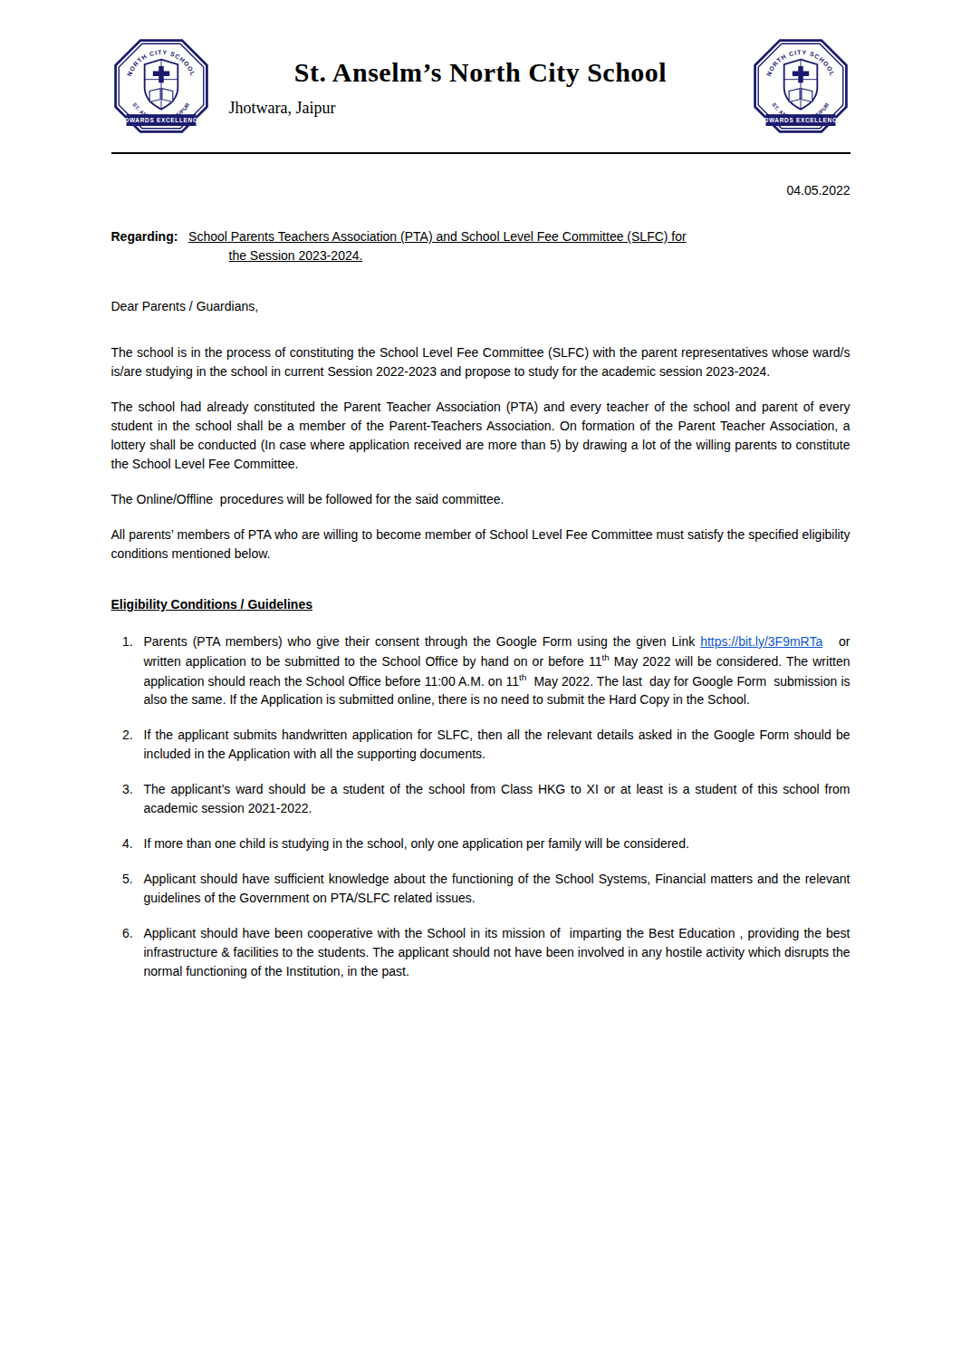NORTH CITY SCHOOL ST. ANSELM'S · JAIPUR TOWARDS EXCELLENCE
St. Anselm’s North City School
Jhotwara, Jaipur
NORTH CITY SCHOOL ST. ANSELM'S · JAIPUR TOWARDS EXCELLENCE
04.05.2022
Regarding: School Parents Teachers Association (PTA) and School Level Fee Committee (SLFC) for the Session 2023-2024.
Dear Parents / Guardians,
The school is in the process of constituting the School Level Fee Committee (SLFC) with the parent representatives whose ward/s is/are studying in the school in current Session 2022-2023 and propose to study for the academic session 2023-2024.
The school had already constituted the Parent Teacher Association (PTA) and every teacher of the school and parent of every student in the school shall be a member of the Parent-Teachers Association. On formation of the Parent Teacher Association, a lottery shall be conducted (In case where application received are more than 5) by drawing a lot of the willing parents to constitute the School Level Fee Committee.
The Online/Offline procedures will be followed for the said committee.
All parents’ members of PTA who are willing to become member of School Level Fee Committee must satisfy the specified eligibility conditions mentioned below.
Eligibility Conditions / Guidelines
Parents (PTA members) who give their consent through the Google Form using the given Link https://bit.ly/3F9mRTa or written application to be submitted to the School Office by hand on or before 11th May 2022 will be considered. The written application should reach the School Office before 11:00 A.M. on 11th May 2022. The last day for Google Form submission is also the same. If the Application is submitted online, there is no need to submit the Hard Copy in the School.
If the applicant submits handwritten application for SLFC, then all the relevant details asked in the Google Form should be included in the Application with all the supporting documents.
The applicant’s ward should be a student of the school from Class HKG to XI or at least is a student of this school from academic session 2021-2022.
If more than one child is studying in the school, only one application per family will be considered.
Applicant should have sufficient knowledge about the functioning of the School Systems, Financial matters and the relevant guidelines of the Government on PTA/SLFC related issues.
Applicant should have been cooperative with the School in its mission of imparting the Best Education , providing the best infrastructure & facilities to the students. The applicant should not have been involved in any hostile activity which disrupts the normal functioning of the Institution, in the past.